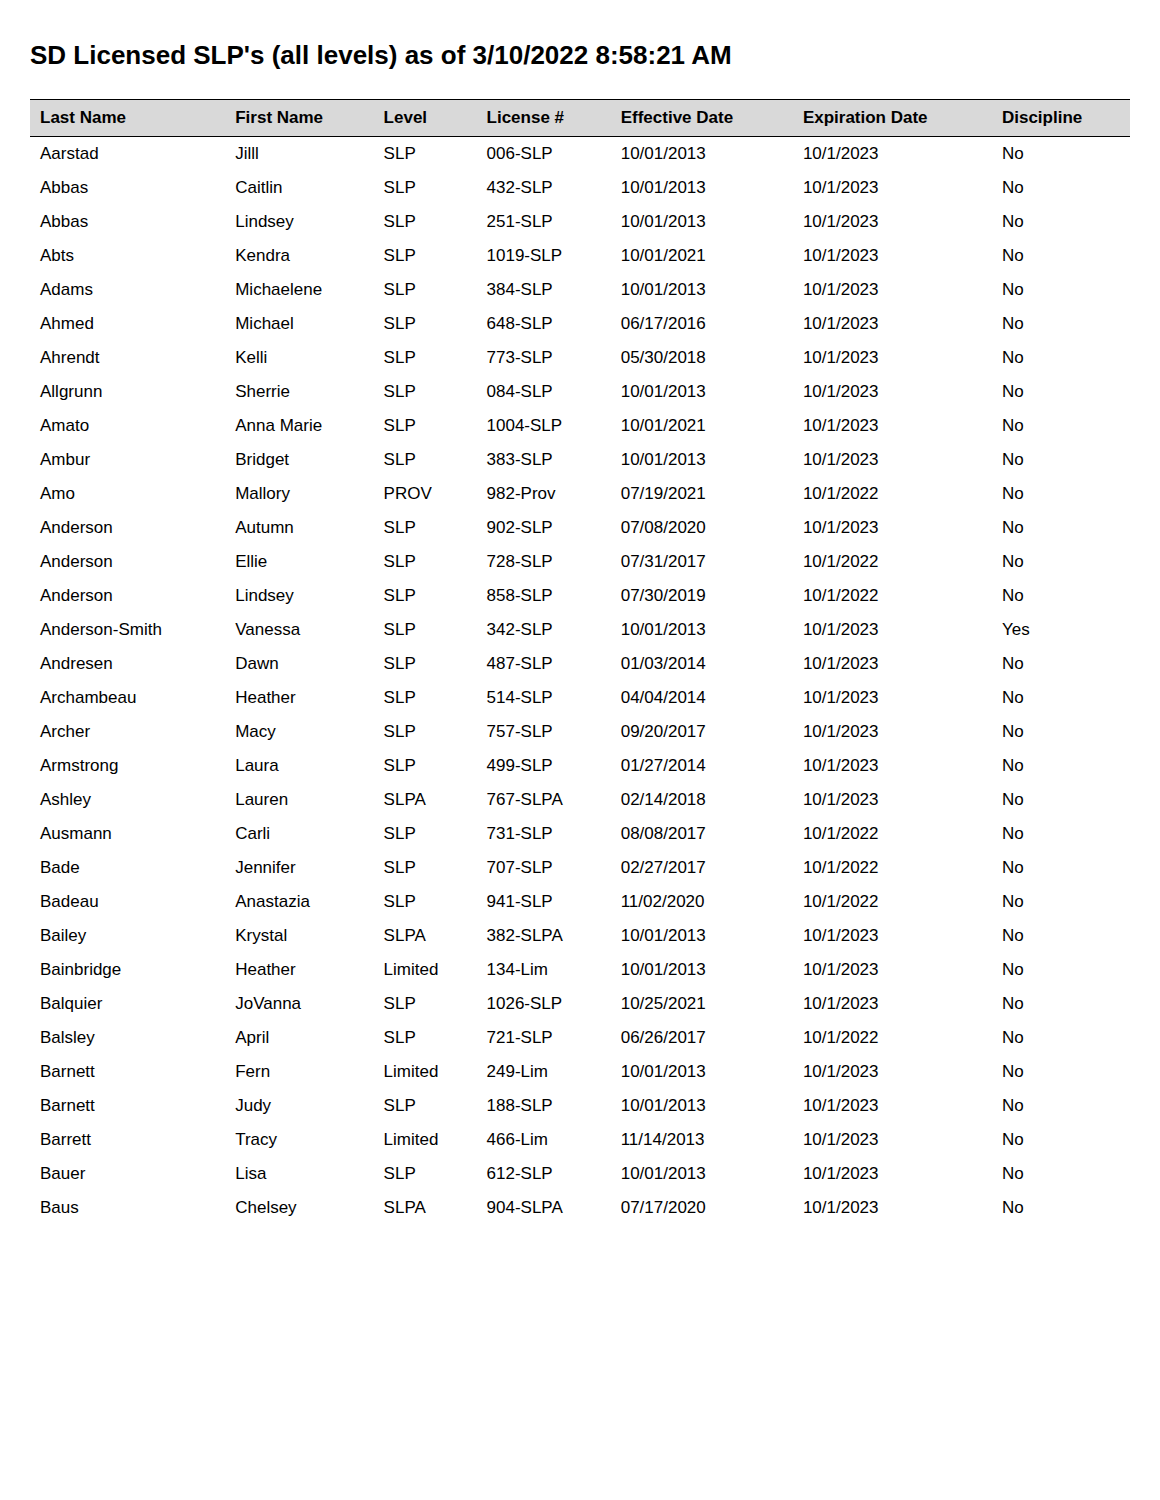SD Licensed SLP's (all levels) as of 3/10/2022 8:58:21 AM
| Last Name | First Name | Level | License # | Effective Date | Expiration Date | Discipline |
| --- | --- | --- | --- | --- | --- | --- |
| Aarstad | Jilll | SLP | 006-SLP | 10/01/2013 | 10/1/2023 | No |
| Abbas | Caitlin | SLP | 432-SLP | 10/01/2013 | 10/1/2023 | No |
| Abbas | Lindsey | SLP | 251-SLP | 10/01/2013 | 10/1/2023 | No |
| Abts | Kendra | SLP | 1019-SLP | 10/01/2021 | 10/1/2023 | No |
| Adams | Michaelene | SLP | 384-SLP | 10/01/2013 | 10/1/2023 | No |
| Ahmed | Michael | SLP | 648-SLP | 06/17/2016 | 10/1/2023 | No |
| Ahrendt | Kelli | SLP | 773-SLP | 05/30/2018 | 10/1/2023 | No |
| Allgrunn | Sherrie | SLP | 084-SLP | 10/01/2013 | 10/1/2023 | No |
| Amato | Anna Marie | SLP | 1004-SLP | 10/01/2021 | 10/1/2023 | No |
| Ambur | Bridget | SLP | 383-SLP | 10/01/2013 | 10/1/2023 | No |
| Amo | Mallory | PROV | 982-Prov | 07/19/2021 | 10/1/2022 | No |
| Anderson | Autumn | SLP | 902-SLP | 07/08/2020 | 10/1/2023 | No |
| Anderson | Ellie | SLP | 728-SLP | 07/31/2017 | 10/1/2022 | No |
| Anderson | Lindsey | SLP | 858-SLP | 07/30/2019 | 10/1/2022 | No |
| Anderson-Smith | Vanessa | SLP | 342-SLP | 10/01/2013 | 10/1/2023 | Yes |
| Andresen | Dawn | SLP | 487-SLP | 01/03/2014 | 10/1/2023 | No |
| Archambeau | Heather | SLP | 514-SLP | 04/04/2014 | 10/1/2023 | No |
| Archer | Macy | SLP | 757-SLP | 09/20/2017 | 10/1/2023 | No |
| Armstrong | Laura | SLP | 499-SLP | 01/27/2014 | 10/1/2023 | No |
| Ashley | Lauren | SLPA | 767-SLPA | 02/14/2018 | 10/1/2023 | No |
| Ausmann | Carli | SLP | 731-SLP | 08/08/2017 | 10/1/2022 | No |
| Bade | Jennifer | SLP | 707-SLP | 02/27/2017 | 10/1/2022 | No |
| Badeau | Anastazia | SLP | 941-SLP | 11/02/2020 | 10/1/2022 | No |
| Bailey | Krystal | SLPA | 382-SLPA | 10/01/2013 | 10/1/2023 | No |
| Bainbridge | Heather | Limited | 134-Lim | 10/01/2013 | 10/1/2023 | No |
| Balquier | JoVanna | SLP | 1026-SLP | 10/25/2021 | 10/1/2023 | No |
| Balsley | April | SLP | 721-SLP | 06/26/2017 | 10/1/2022 | No |
| Barnett | Fern | Limited | 249-Lim | 10/01/2013 | 10/1/2023 | No |
| Barnett | Judy | SLP | 188-SLP | 10/01/2013 | 10/1/2023 | No |
| Barrett | Tracy | Limited | 466-Lim | 11/14/2013 | 10/1/2023 | No |
| Bauer | Lisa | SLP | 612-SLP | 10/01/2013 | 10/1/2023 | No |
| Baus | Chelsey | SLPA | 904-SLPA | 07/17/2020 | 10/1/2023 | No |